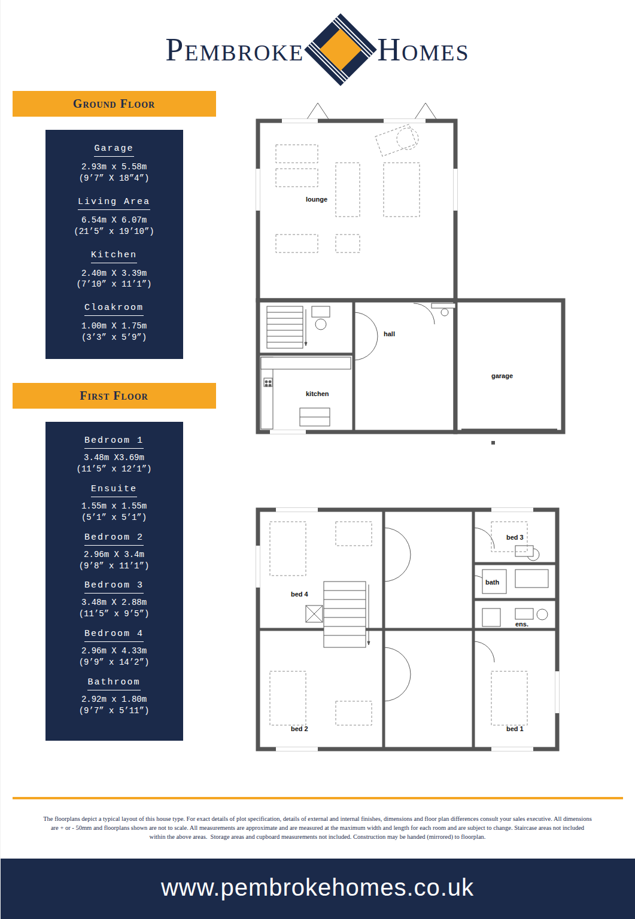Pembroke Homes
Ground Floor
Garage
2.93m x 5.58m
(9’7” X 18”4”)
Living Area
6.54m X 6.07m
(21’5” x 19’10”)
Kitchen
2.40m X 3.39m
(7’10” x 11’1”)
Cloakroom
1.00m X 1.75m
(3’3” x 5’9”)
First Floor
Bedroom 1
3.48m X3.69m
(11’5” x 12’1”)
Ensuite
1.55m x 1.55m
(5’1” x 5’1”)
Bedroom 2
2.96m X 3.4m
(9’8” x 11’1”)
Bedroom 3
3.48m X 2.88m
(11’5” x 9’5”)
Bedroom 4
2.96m X 4.33m
(9’9” x 14’2”)
Bathroom
2.92m x 1.80m
(9’7” x 5’11”)
lounge hall kitchen garage
bed 4 bed 3 bath ens. bed 2 bed 1
The floorplans depict a typical layout of this house type. For exact details of plot specification, details of external and internal finishes, dimensions and floor plan differences consult your sales executive. All dimensions are + or - 50mm and floorplans shown are not to scale. All measurements are approximate and are measured at the maximum width and length for each room and are subject to change. Staircase areas not included within the above areas. Storage areas and cupboard measurements not included. Construction may be handed (mirrored) to floorplan.
www.pembrokehomes.co.uk